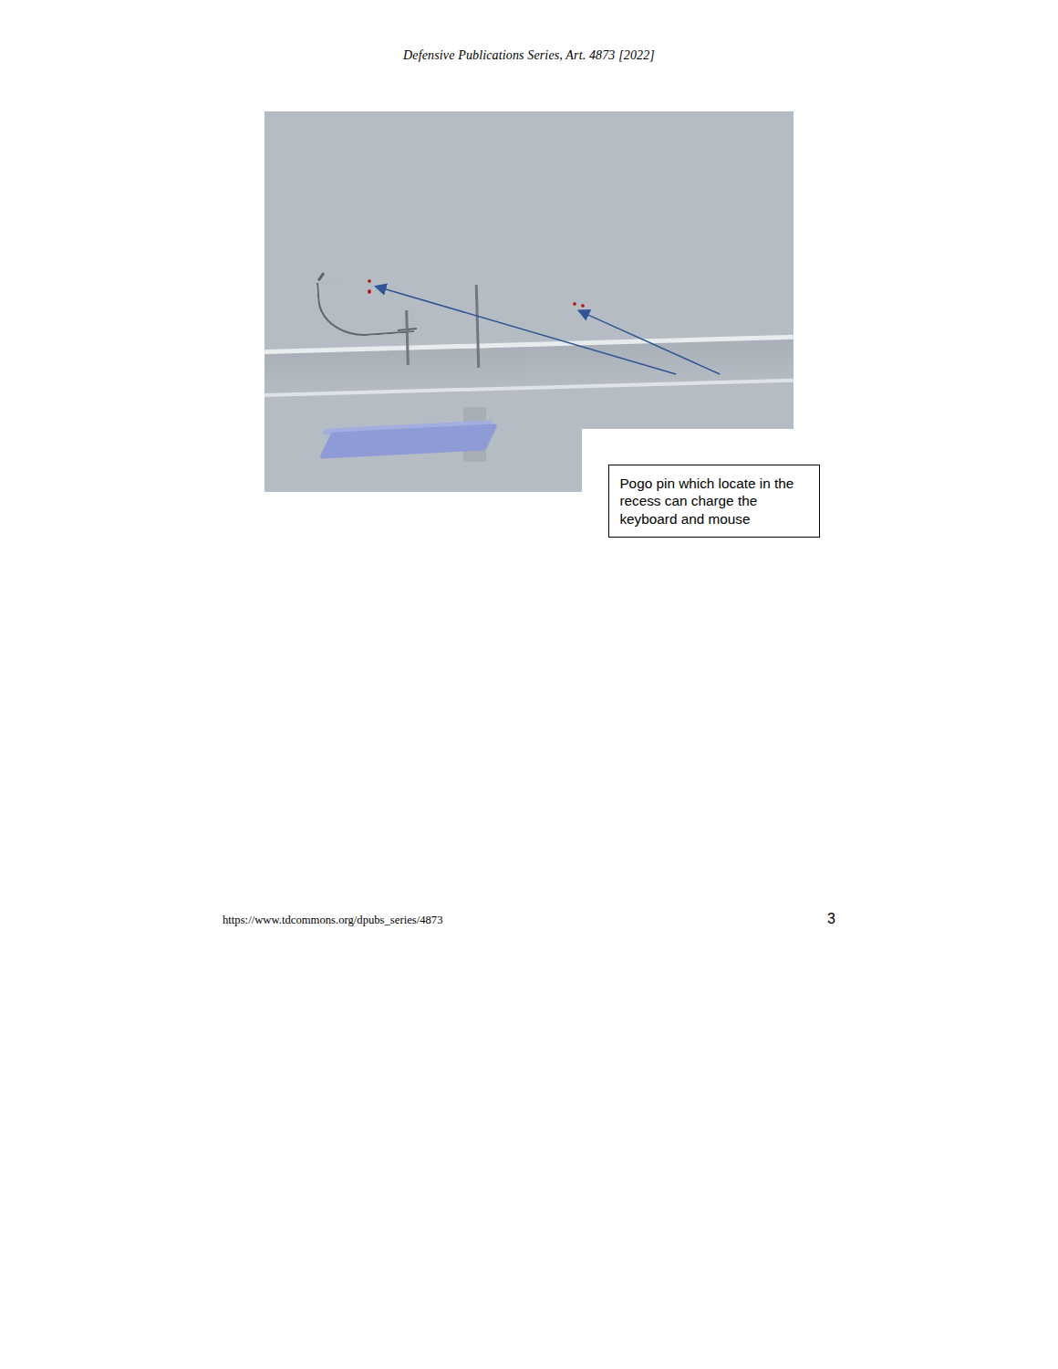Defensive Publications Series, Art. 4873 [2022]
Pogo pin which locate in the recess can charge the keyboard and mouse
https://www.tdcommons.org/dpubs_series/4873 3